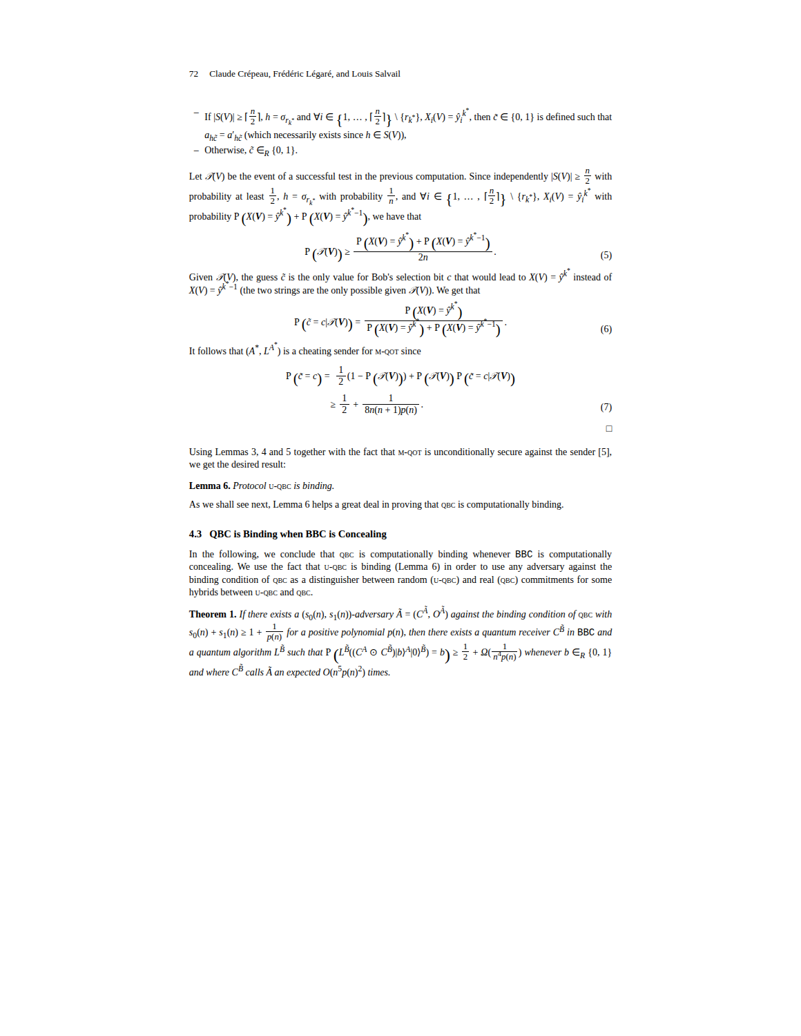72 Claude Crépeau, Frédéric Légaré, and Louis Salvail
If |S(V)| ≥ ⌈n 2⌉, h = σrk* and ∀i ∈ {1, … , ⌈n 2⌉} \ {rk*}, Xi(V) = ŷik*, then c̃ ∈ {0, 1} is defined such that ahc̃ = a′hc̃ (which necessarily exists since h ∈ S(V)),
Otherwise, c̃ ∈R {0, 1}.
Let 𝒯(V) be the event of a successful test in the previous computation. Since independently |S(V)| ≥ n 2 with probability at least 12, h = σrk* with probability 1 n, and ∀i ∈ {1, … , ⌈n 2⌉} \ {rk*}, Xi(V) = ŷik* with probability P (X(V) = ŷk*) + P (X(V) = ŷk*−1), we have that
P (𝒯(V)) ≥ P (X(V) = ŷk*) + P (X(V) = ŷk*−1) 2n .
(5)
Given 𝒯(V), the guess c̃ is the only value for Bob's selection bit c that would lead to X(V) = ŷk* instead of X(V) = ŷk*−1 (the two strings are the only possible given 𝒯(V)). We get that
P (c̃ = c|𝒯(V)) = P (X(V) = ŷk*) P (X(V) = ŷk*) + P (X(V) = ŷk*−1) .
(6)
It follows that (A*, LA*) is a cheating sender for m-qot since
P (c̃ = c) = 12(1 − P (𝒯(V))) + P (𝒯(V)) P (c̃ = c|𝒯(V))
≥ 12 + 18n(n + 1)p(n).
(7)
□
Using Lemmas 3, 4 and 5 together with the fact that m-qot is unconditionally secure against the sender [5], we get the desired result:
Lemma 6. Protocol u-qbc is binding.
As we shall see next, Lemma 6 helps a great deal in proving that qbc is computationally binding.
4.3 QBC is Binding when BBC is Concealing
In the following, we conclude that qbc is computationally binding whenever BBC is computationally concealing. We use the fact that u-qbc is binding (Lemma 6) in order to use any adversary against the binding condition of qbc as a distinguisher between random (u-qbc) and real (qbc) commitments for some hybrids between u-qbc and qbc.
Theorem 1. If there exists a (s0(n), s1(n))-adversary Ã = (CÃ, OÃ) against the binding condition of qbc with s0(n) + s1(n) ≥ 1 + 1 p(n) for a positive polynomial p(n), then there exists a quantum receiver CB̃ in BBC and a quantum algorithm LB̃ such that P (LB̃((CA ⊙ CB̃)|b⟩A|0⟩B̃) = b) ≥ 12 + Ω(1 n4p(n)) whenever b ∈R {0, 1} and where CB̃ calls Ã an expected O(n5p(n)2) times.